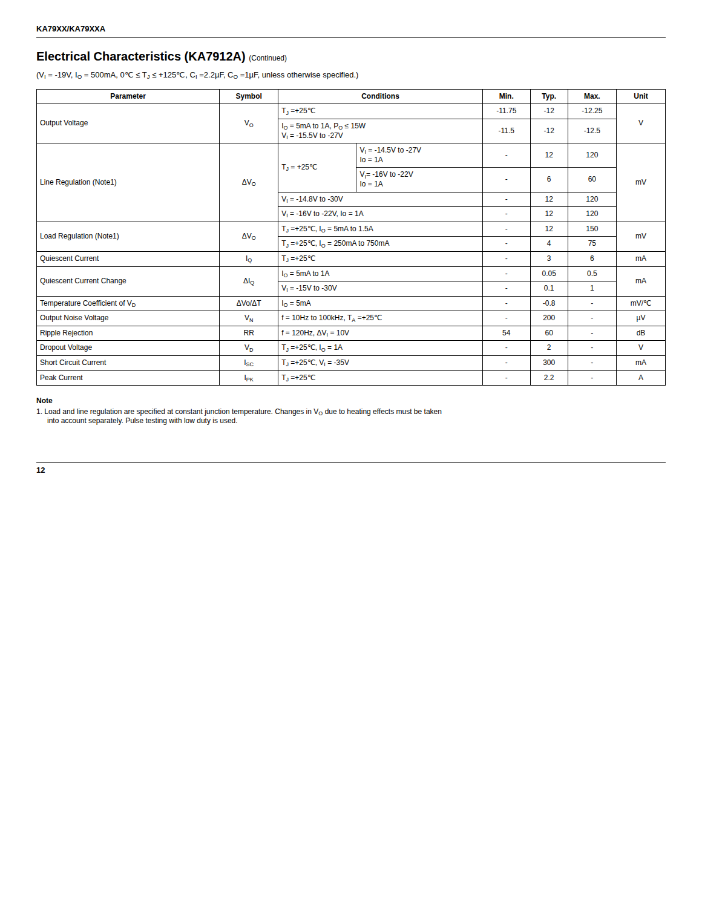KA79XX/KA79XXA
Electrical Characteristics (KA7912A) (Continued)
(VI = -19V, IO = 500mA, 0℃ ≤ TJ ≤ +125℃, CI =2.2µF, CO =1µF, unless otherwise specified.)
| Parameter | Symbol | Conditions | Min. | Typ. | Max. | Unit |
| --- | --- | --- | --- | --- | --- | --- |
| Output Voltage | V O | T J =+25℃ | -11.75 | -12 | -12.25 | V |
| I O = 5mA to 1A, P O ≤ 15W V I = -15.5V to -27V | -11.5 | -12 | -12.5 |
| Line Regulation (Note1) | ΔV O | T J = +25℃ | V I = -14.5V to -27V Io = 1A | - | 12 | 120 | mV |
| V I = -16V to -22V Io = 1A | - | 6 | 60 |
| V I = -14.8V to -30V | - | 12 | 120 |
| V I = -16V to -22V, Io = 1A | - | 12 | 120 |
| Load Regulation (Note1) | ΔV O | T J =+25℃, I O = 5mA to 1.5A | - | 12 | 150 | mV |
| T J =+25℃, I O = 250mA to 750mA | - | 4 | 75 |
| Quiescent Current | I Q | T J =+25℃ | - | 3 | 6 | mA |
| Quiescent Current Change | ΔI Q | I O = 5mA to 1A | - | 0.05 | 0.5 | mA |
| V I = -15V to -30V | - | 0.1 | 1 |
| Temperature Coefficient of V D | ΔVo/ΔT | I O = 5mA | - | -0.8 | - | mV/℃ |
| Output Noise Voltage | V N | f = 10Hz to 100kHz, T A =+25℃ | - | 200 | - | µV |
| Ripple Rejection | RR | f = 120Hz, ΔV I = 10V | 54 | 60 | - | dB |
| Dropout Voltage | V D | T J =+25℃, I O = 1A | - | 2 | - | V |
| Short Circuit Current | I SC | T J =+25℃, V I = -35V | - | 300 | - | mA |
| Peak Current | I PK | T J =+25℃ | - | 2.2 | - | A |
Note
1. Load and line regulation are specified at constant junction temperature. Changes in VO due to heating effects must be taken into account separately. Pulse testing with low duty is used.
12